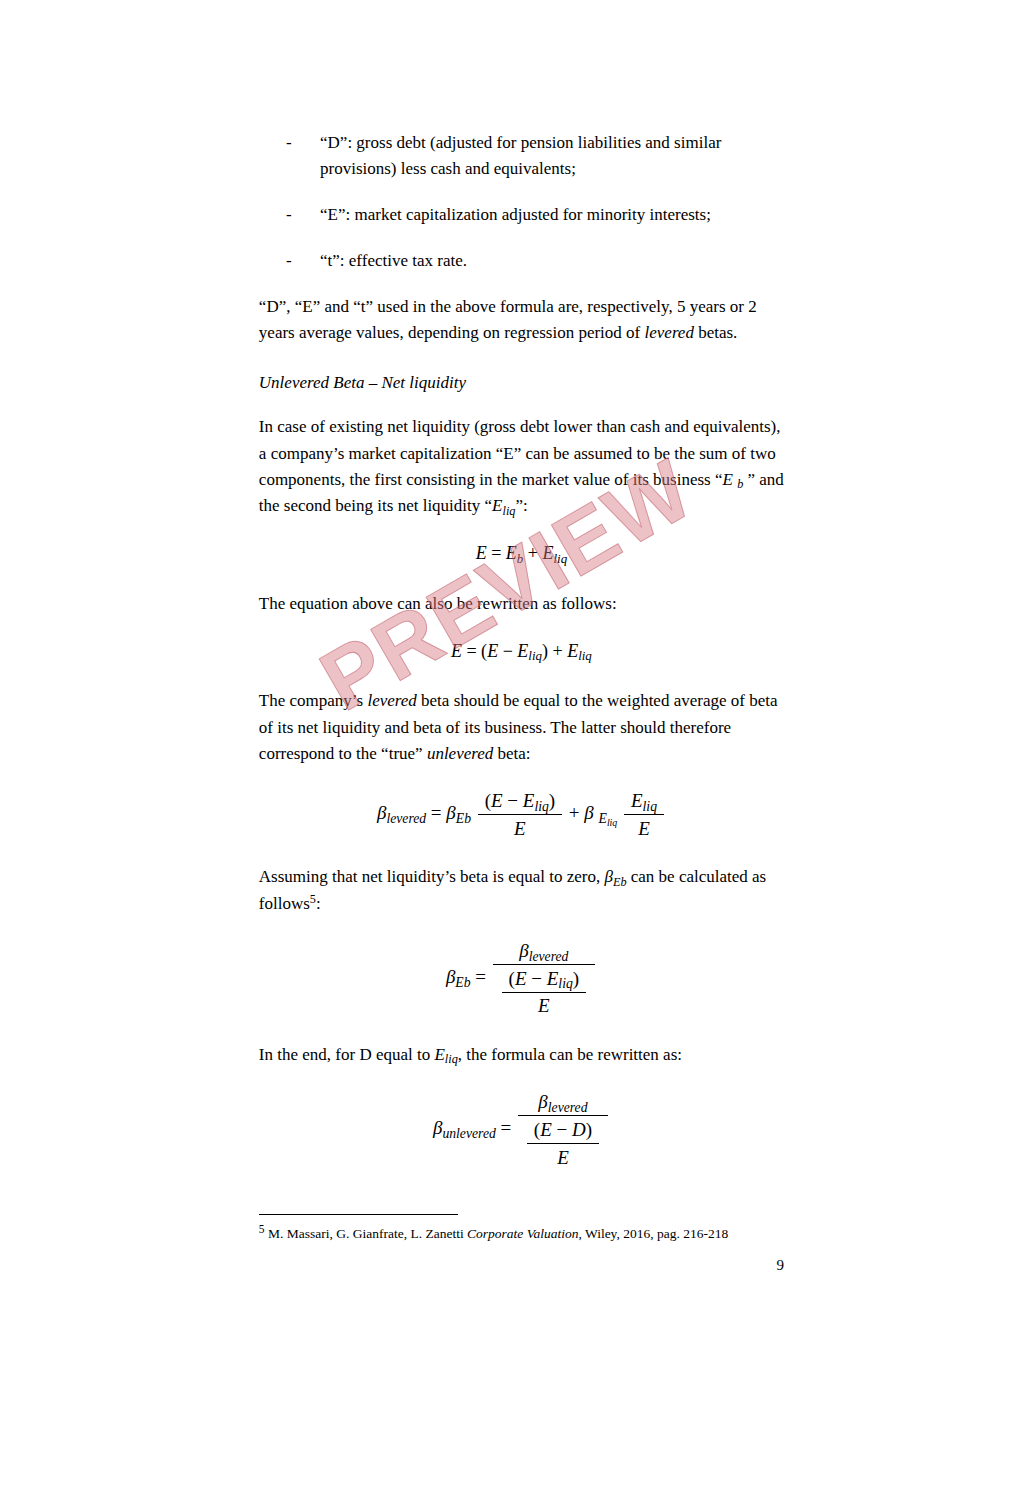PREVIEW
“D”: gross debt (adjusted for pension liabilities and similar provisions) less cash and equivalents;
“E”: market capitalization adjusted for minority interests;
“t”: effective tax rate.
“D”, “E” and “t” used in the above formula are, respectively, 5 years or 2 years average values, depending on regression period of levered betas.
Unlevered Beta – Net liquidity
In case of existing net liquidity (gross debt lower than cash and equivalents), a company’s market capitalization “E” can be assumed to be the sum of two components, the first consisting in the market value of its business “E b ” and the second being its net liquidity “Eliq”:
E = Eb + Eliq
The equation above can also be rewritten as follows:
E = (E − Eliq) + Eliq
The company’s levered beta should be equal to the weighted average of beta of its net liquidity and beta of its business. The latter should therefore correspond to the “true” unlevered beta:
βlevered = βEb (E − Eliq) E + β Eliq Eliq E
Assuming that net liquidity’s beta is equal to zero, βEb can be calculated as follows5:
βEb = βlevered (E − Eliq) E
In the end, for D equal to Eliq, the formula can be rewritten as:
βunlevered = βlevered (E − D) E
5 M. Massari, G. Gianfrate, L. Zanetti Corporate Valuation, Wiley, 2016, pag. 216-218
9